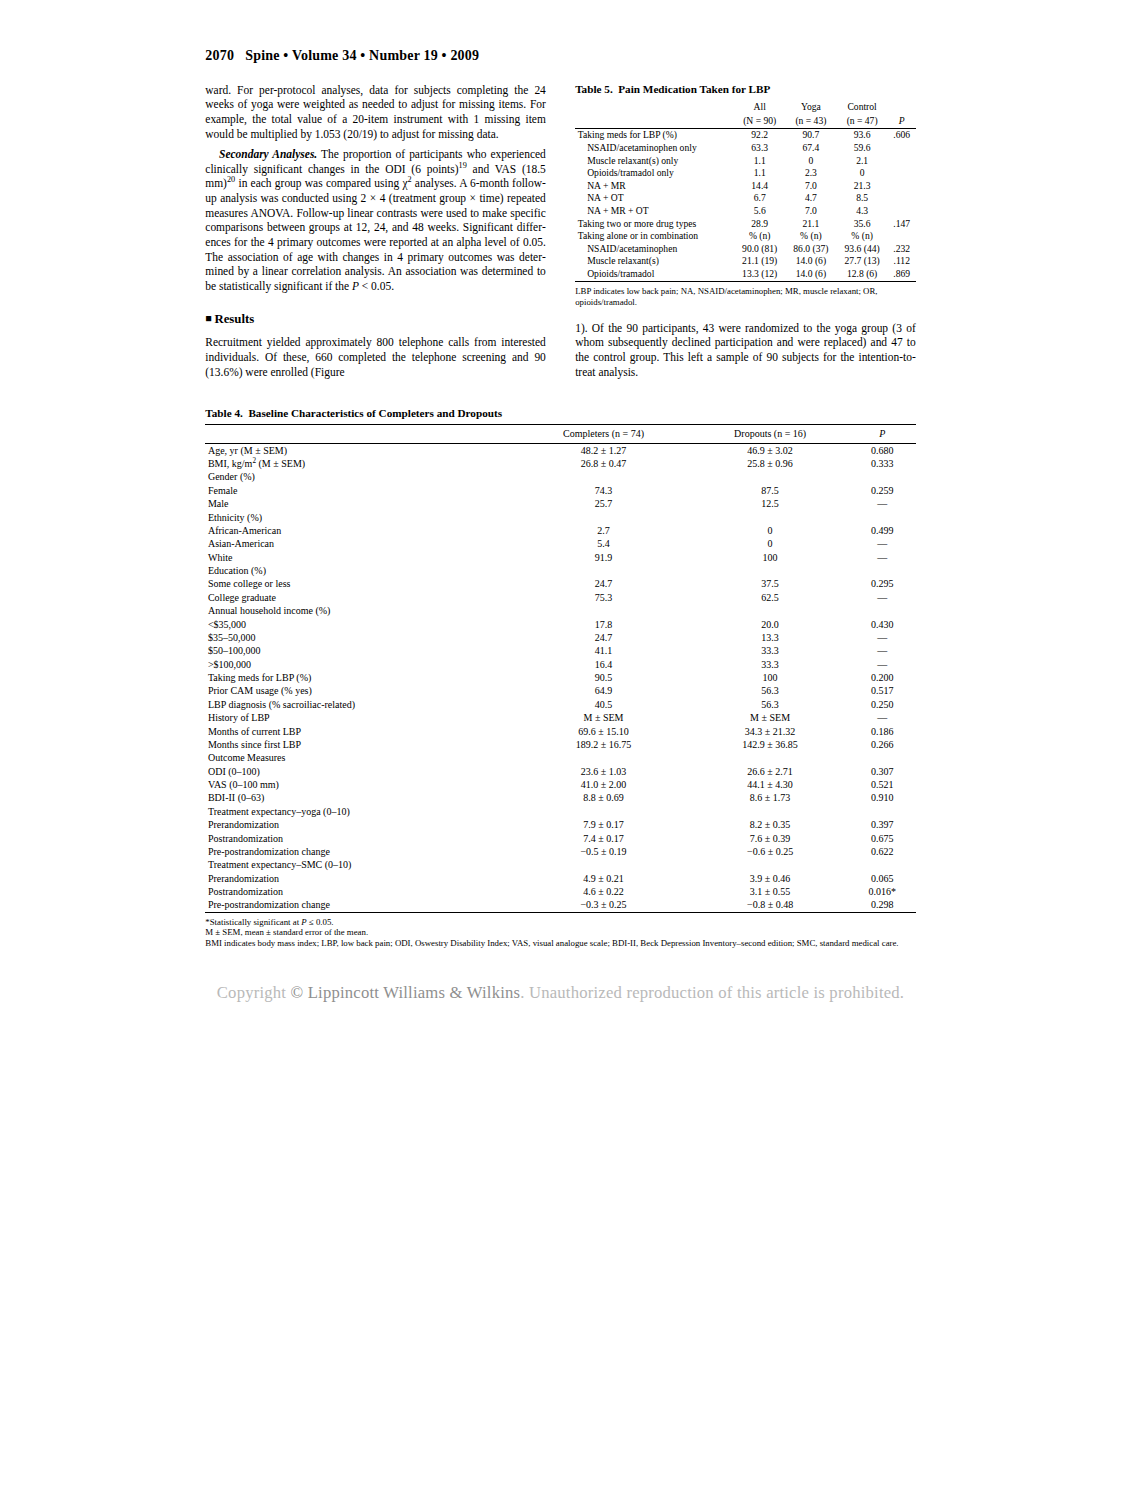2070 Spine • Volume 34 • Number 19 • 2009
ward. For per-protocol analyses, data for subjects completing the 24 weeks of yoga were weighted as needed to adjust for missing items. For example, the total value of a 20-item instrument with 1 missing item would be multiplied by 1.053 (20/19) to adjust for missing data.
Secondary Analyses. The proportion of participants who experienced clinically significant changes in the ODI (6 points)19 and VAS (18.5 mm)20 in each group was compared using 2 analyses. A 6-month follow-up analysis was conducted using 2 × 4 (treatment group × time) repeated measures ANOVA. Follow-up linear contrasts were used to make specific comparisons between groups at 12, 24, and 48 weeks. Significant differences for the 4 primary outcomes were reported at an alpha level of 0.05. The association of age with changes in 4 primary outcomes was determined by a linear correlation analysis. An association was determined to be statistically significant if the P < 0.05.
Results
Recruitment yielded approximately 800 telephone calls from interested individuals. Of these, 660 completed the telephone screening and 90 (13.6%) were enrolled (Figure
Table 5. Pain Medication Taken for LBP
| | All | Yoga | Control | |
| --- | --- | --- | --- | --- |
| | (N = 90) | (n = 43) | (n = 47) | P |
| Taking meds for LBP (%) | 92.2 | 90.7 | 93.6 | .606 |
| NSAID/acetaminophen only | 63.3 | 67.4 | 59.6 | |
| Muscle relaxant(s) only | 1.1 | 0 | 2.1 | |
| Opioids/tramadol only | 1.1 | 2.3 | 0 | |
| NA + MR | 14.4 | 7.0 | 21.3 | |
| NA + OT | 6.7 | 4.7 | 8.5 | |
| NA + MR + OT | 5.6 | 7.0 | 4.3 | |
| Taking two or more drug types | 28.9 | 21.1 | 35.6 | .147 |
| Taking alone or in combination | % (n) | % (n) | % (n) | |
| NSAID/acetaminophen | 90.0 (81) | 86.0 (37) | 93.6 (44) | .232 |
| Muscle relaxant(s) | 21.1 (19) | 14.0 (6) | 27.7 (13) | .112 |
| Opioids/tramadol | 13.3 (12) | 14.0 (6) | 12.8 (6) | .869 |
LBP indicates low back pain; NA, NSAID/acetaminophen; MR, muscle relaxant; OR, opioids/tramadol.
1). Of the 90 participants, 43 were randomized to the yoga group (3 of whom subsequently declined participation and were replaced) and 47 to the control group. This left a sample of 90 subjects for the intention-to-treat analysis.
Table 4. Baseline Characteristics of Completers and Dropouts
| | Completers (n = 74) | Dropouts (n = 16) | P |
| --- | --- | --- | --- |
| Age, yr (M ± SEM) | 48.2 ± 1.27 | 46.9 ± 3.02 | 0.680 |
| BMI, kg/m 2 (M ± SEM) | 26.8 ± 0.47 | 25.8 ± 0.96 | 0.333 |
| Gender (%) | | | |
| Female | 74.3 | 87.5 | 0.259 |
| Male | 25.7 | 12.5 | — |
| Ethnicity (%) | | | |
| African-American | 2.7 | 0 | 0.499 |
| Asian-American | 5.4 | 0 | — |
| White | 91.9 | 100 | — |
| Education (%) | | | |
| Some college or less | 24.7 | 37.5 | 0.295 |
| College graduate | 75.3 | 62.5 | — |
| Annual household income (%) | | | |
| <$35,000 | 17.8 | 20.0 | 0.430 |
| $35–50,000 | 24.7 | 13.3 | — |
| $50–100,000 | 41.1 | 33.3 | — |
| >$100,000 | 16.4 | 33.3 | — |
| Taking meds for LBP (%) | 90.5 | 100 | 0.200 |
| Prior CAM usage (% yes) | 64.9 | 56.3 | 0.517 |
| LBP diagnosis (% sacroiliac-related) | 40.5 | 56.3 | 0.250 |
| History of LBP | M ± SEM | M ± SEM | — |
| Months of current LBP | 69.6 ± 15.10 | 34.3 ± 21.32 | 0.186 |
| Months since first LBP | 189.2 ± 16.75 | 142.9 ± 36.85 | 0.266 |
| Outcome Measures | | | |
| ODI (0–100) | 23.6 ± 1.03 | 26.6 ± 2.71 | 0.307 |
| VAS (0–100 mm) | 41.0 ± 2.00 | 44.1 ± 4.30 | 0.521 |
| BDI-II (0–63) | 8.8 ± 0.69 | 8.6 ± 1.73 | 0.910 |
| Treatment expectancy–yoga (0–10) | | | |
| Prerandomization | 7.9 ± 0.17 | 8.2 ± 0.35 | 0.397 |
| Postrandomization | 7.4 ± 0.17 | 7.6 ± 0.39 | 0.675 |
| Pre-postrandomization change | −0.5 ± 0.19 | −0.6 ± 0.25 | 0.622 |
| Treatment expectancy–SMC (0–10) | | | |
| Prerandomization | 4.9 ± 0.21 | 3.9 ± 0.46 | 0.065 |
| Postrandomization | 4.6 ± 0.22 | 3.1 ± 0.55 | 0.016* |
| Pre-postrandomization change | −0.3 ± 0.25 | −0.8 ± 0.48 | 0.298 |
*Statistically significant at P ≤ 0.05.
M ± SEM, mean ± standard error of the mean.
BMI indicates body mass index; LBP, low back pain; ODI, Oswestry Disability Index; VAS, visual analogue scale; BDI-II, Beck Depression Inventory–second edition; SMC, standard medical care.
Copyright © Lippincott Williams & Wilkins. Unauthorized reproduction of this article is prohibited.